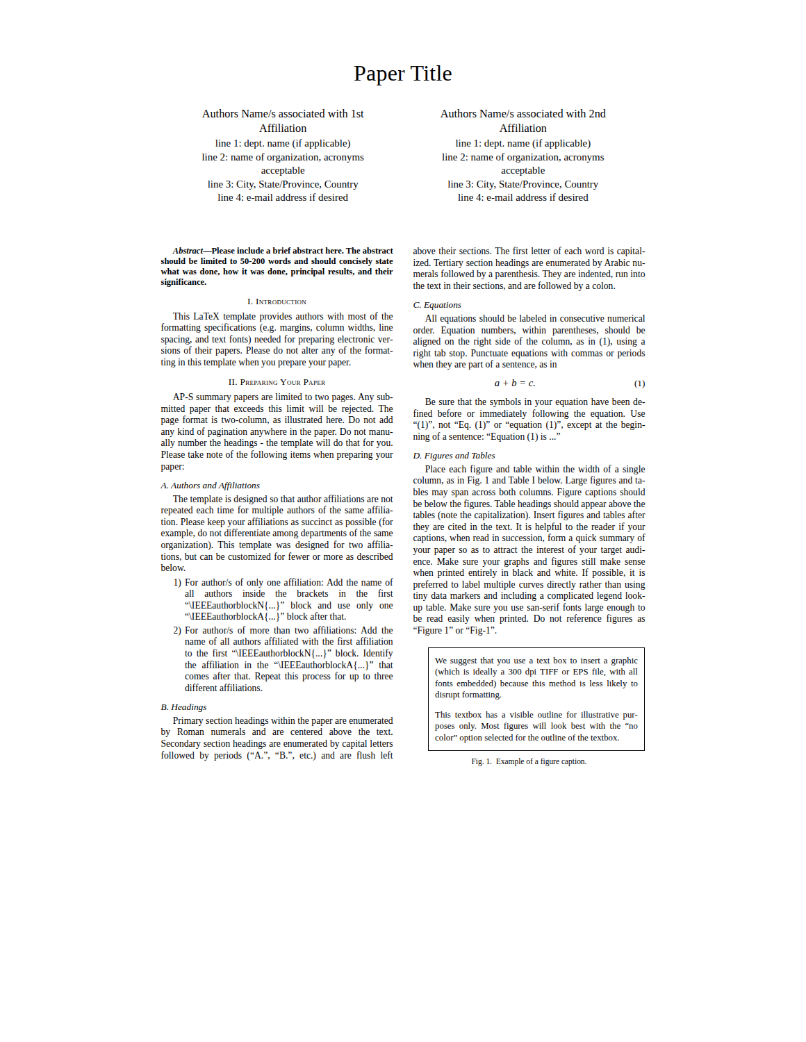Paper Title
Authors Name/s associated with 1st Affiliation
line 1: dept. name (if applicable)
line 2: name of organization, acronyms acceptable
line 3: City, State/Province, Country
line 4: e-mail address if desired
Authors Name/s associated with 2nd Affiliation
line 1: dept. name (if applicable)
line 2: name of organization, acronyms acceptable
line 3: City, State/Province, Country
line 4: e-mail address if desired
Abstract—Please include a brief abstract here. The abstract should be limited to 50-200 words and should concisely state what was done, how it was done, principal results, and their significance.
I. Introduction
This LaTeX template provides authors with most of the formatting specifications (e.g. margins, column widths, line spacing, and text fonts) needed for preparing electronic versions of their papers. Please do not alter any of the formatting in this template when you prepare your paper.
II. Preparing Your Paper
AP-S summary papers are limited to two pages. Any submitted paper that exceeds this limit will be rejected. The page format is two-column, as illustrated here. Do not add any kind of pagination anywhere in the paper. Do not manually number the headings - the template will do that for you. Please take note of the following items when preparing your paper:
A. Authors and Affiliations
The template is designed so that author affiliations are not repeated each time for multiple authors of the same affiliation. Please keep your affiliations as succinct as possible (for example, do not differentiate among departments of the same organization). This template was designed for two affiliations, but can be customized for fewer or more as described below.
For author/s of only one affiliation: Add the name of all authors inside the brackets in the first “\IEEEauthorblockN{...}” block and use only one “\IEEEauthorblockA{...}” block after that.
For author/s of more than two affiliations: Add the name of all authors affiliated with the first affiliation to the first “\IEEEauthorblockN{...}” block. Identify the affiliation in the “\IEEEauthorblockA{...}” that comes after that. Repeat this process for up to three different affiliations.
B. Headings
Primary section headings within the paper are enumerated by Roman numerals and are centered above the text. Secondary section headings are enumerated by capital letters followed by periods (“A.”, “B.”, etc.) and are flush left above their sections. The first letter of each word is capitalized. Tertiary section headings are enumerated by Arabic numerals followed by a parenthesis. They are indented, run into the text in their sections, and are followed by a colon.
C. Equations
All equations should be labeled in consecutive numerical order. Equation numbers, within parentheses, should be aligned on the right side of the column, as in (1), using a right tab stop. Punctuate equations with commas or periods when they are part of a sentence, as in
a + b = c.
(1)
Be sure that the symbols in your equation have been defined before or immediately following the equation. Use “(1)”, not “Eq. (1)” or “equation (1)”, except at the beginning of a sentence: “Equation (1) is ...”
D. Figures and Tables
Place each figure and table within the width of a single column, as in Fig. 1 and Table I below. Large figures and tables may span across both columns. Figure captions should be below the figures. Table headings should appear above the tables (note the capitalization). Insert figures and tables after they are cited in the text. It is helpful to the reader if your captions, when read in succession, form a quick summary of your paper so as to attract the interest of your target audience. Make sure your graphs and figures still make sense when printed entirely in black and white. If possible, it is preferred to label multiple curves directly rather than using tiny data markers and including a complicated legend look-up table. Make sure you use san-serif fonts large enough to be read easily when printed. Do not reference figures as “Figure 1” or “Fig-1”.
We suggest that you use a text box to insert a graphic (which is ideally a 300 dpi TIFF or EPS file, with all fonts embedded) because this method is less likely to disrupt formatting.
This textbox has a visible outline for illustrative purposes only. Most figures will look best with the “no color” option selected for the outline of the textbox.
Fig. 1. Example of a figure caption.